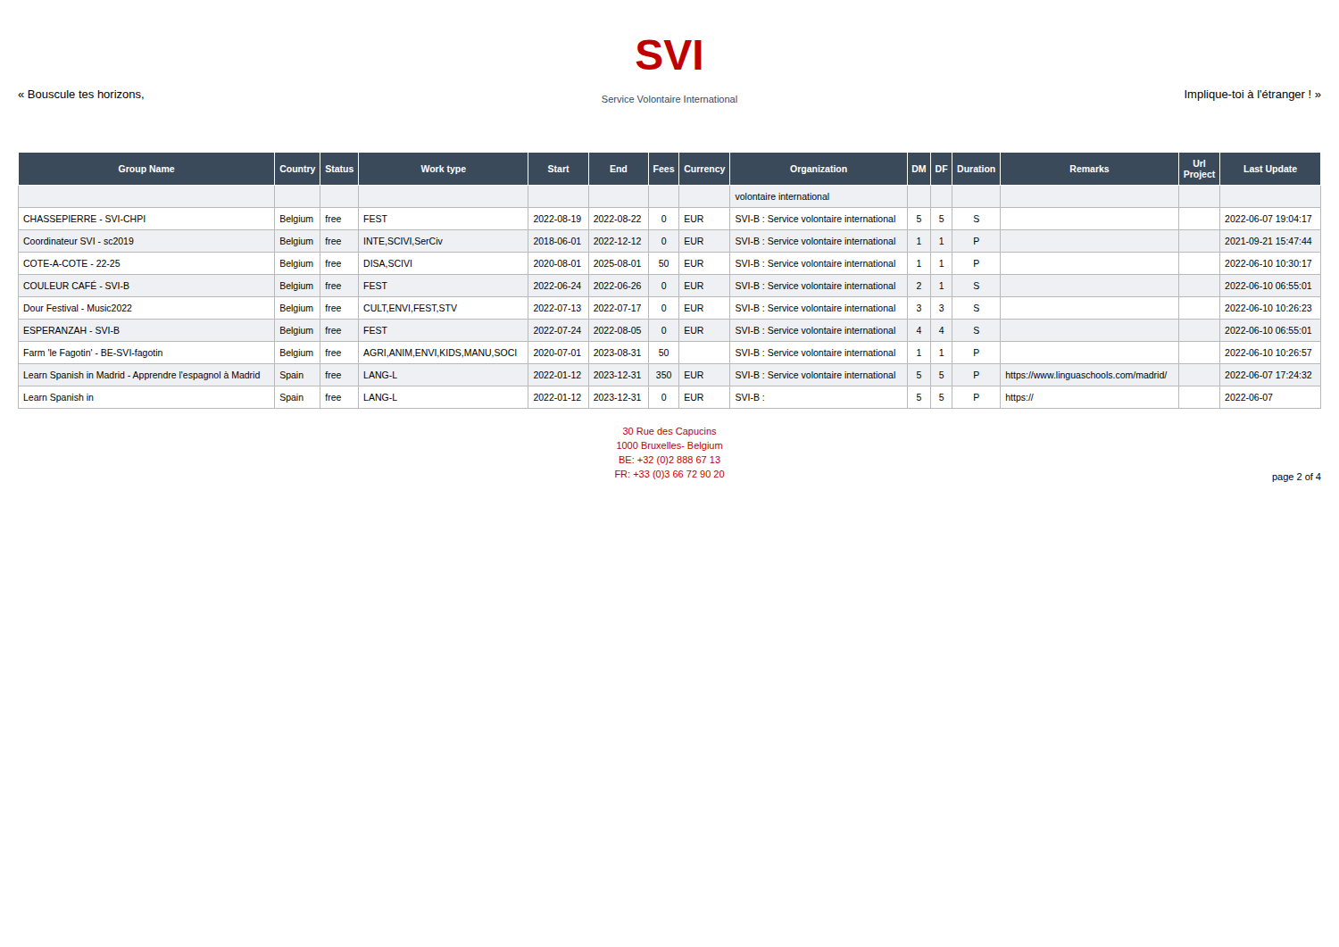« Bouscule tes horizons,
Implique-toi à l'étranger ! »
| Group Name | Country | Status | Work type | Start | End | Fees | Currency | Organization | DM | DF | Duration | Remarks | Url Project | Last Update |
| --- | --- | --- | --- | --- | --- | --- | --- | --- | --- | --- | --- | --- | --- | --- |
| | | | | | | | | volontaire international | | | | | | |
| CHASSEPIERRE - SVI-CHPI | Belgium | free | FEST | 2022-08-19 | 2022-08-22 | 0 | EUR | SVI-B : Service volontaire international | 5 | 5 | S | | | 2022-06-07 19:04:17 |
| Coordinateur SVI - sc2019 | Belgium | free | INTE,SCIVI,SerCiv | 2018-06-01 | 2022-12-12 | 0 | EUR | SVI-B : Service volontaire international | 1 | 1 | P | | | 2021-09-21 15:47:44 |
| COTE-A-COTE - 22-25 | Belgium | free | DISA,SCIVI | 2020-08-01 | 2025-08-01 | 50 | EUR | SVI-B : Service volontaire international | 1 | 1 | P | | | 2022-06-10 10:30:17 |
| COULEUR CAFÉ - SVI-B | Belgium | free | FEST | 2022-06-24 | 2022-06-26 | 0 | EUR | SVI-B : Service volontaire international | 2 | 1 | S | | | 2022-06-10 06:55:01 |
| Dour Festival - Music2022 | Belgium | free | CULT,ENVI,FEST,STV | 2022-07-13 | 2022-07-17 | 0 | EUR | SVI-B : Service volontaire international | 3 | 3 | S | | | 2022-06-10 10:26:23 |
| ESPERANZAH - SVI-B | Belgium | free | FEST | 2022-07-24 | 2022-08-05 | 0 | EUR | SVI-B : Service volontaire international | 4 | 4 | S | | | 2022-06-10 06:55:01 |
| Farm 'le Fagotin' - BE-SVI-fagotin | Belgium | free | AGRI,ANIM,ENVI,KIDS,MANU,SOCI | 2020-07-01 | 2023-08-31 | 50 | | SVI-B : Service volontaire international | 1 | 1 | P | | | 2022-06-10 10:26:57 |
| Learn Spanish in Madrid - Apprendre l'espagnol à Madrid | Spain | free | LANG-L | 2022-01-12 | 2023-12-31 | 350 | EUR | SVI-B : Service volontaire international | 5 | 5 | P | https://www.linguaschools.com/madrid/ | | 2022-06-07 17:24:32 |
| Learn Spanish in | Spain | free | LANG-L | 2022-01-12 | 2023-12-31 | 0 | EUR | SVI-B : | 5 | 5 | P | https:// | | 2022-06-07 |
30 Rue des Capucins
1000 Bruxelles- Belgium
BE: +32 (0)2 888 67 13
FR: +33 (0)3 66 72 90 20
page 2 of 4